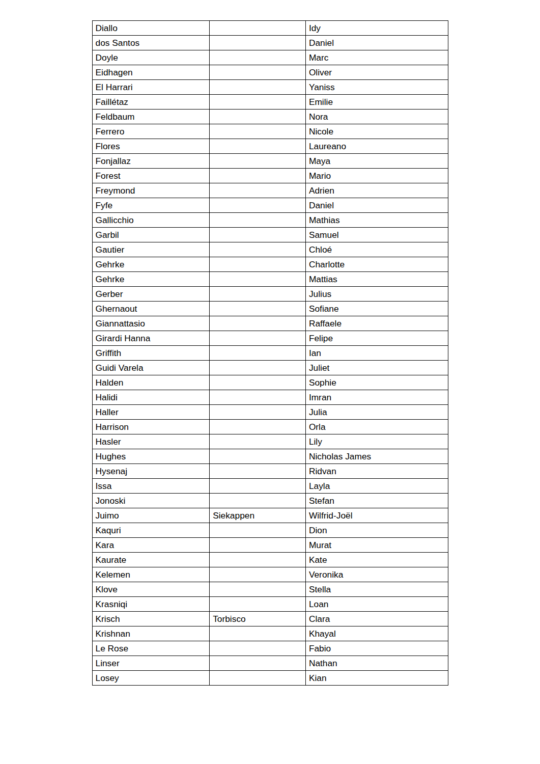| Diallo | | Idy |
| dos Santos | | Daniel |
| Doyle | | Marc |
| Eidhagen | | Oliver |
| El Harrari | | Yaniss |
| Faillétaz | | Emilie |
| Feldbaum | | Nora |
| Ferrero | | Nicole |
| Flores | | Laureano |
| Fonjallaz | | Maya |
| Forest | | Mario |
| Freymond | | Adrien |
| Fyfe | | Daniel |
| Gallicchio | | Mathias |
| Garbil | | Samuel |
| Gautier | | Chloé |
| Gehrke | | Charlotte |
| Gehrke | | Mattias |
| Gerber | | Julius |
| Ghernaout | | Sofiane |
| Giannattasio | | Raffaele |
| Girardi Hanna | | Felipe |
| Griffith | | Ian |
| Guidi Varela | | Juliet |
| Halden | | Sophie |
| Halidi | | Imran |
| Haller | | Julia |
| Harrison | | Orla |
| Hasler | | Lily |
| Hughes | | Nicholas James |
| Hysenaj | | Ridvan |
| Issa | | Layla |
| Jonoski | | Stefan |
| Juimo | Siekappen | Wilfrid-Joël |
| Kaquri | | Dion |
| Kara | | Murat |
| Kaurate | | Kate |
| Kelemen | | Veronika |
| Klove | | Stella |
| Krasniqi | | Loan |
| Krisch | Torbisco | Clara |
| Krishnan | | Khayal |
| Le Rose | | Fabio |
| Linser | | Nathan |
| Losey | | Kian |